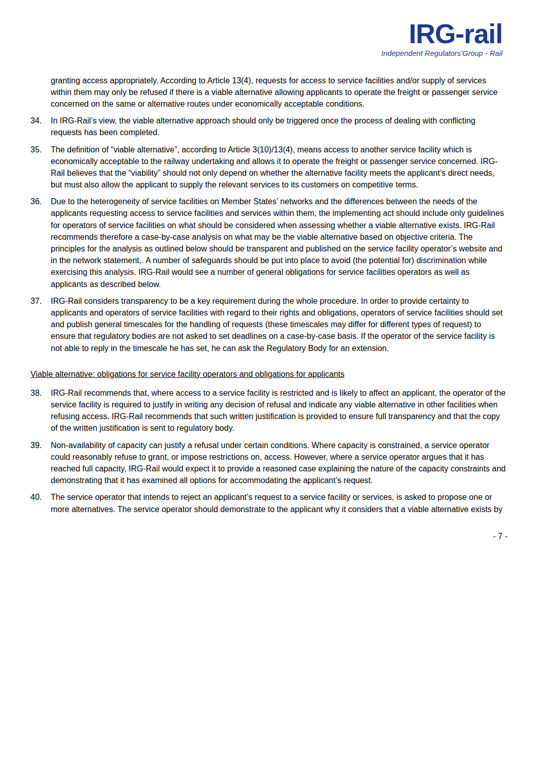IRG-rail
Independent Regulators’Group - Rail
granting access appropriately. According to Article 13(4), requests for access to service facilities and/or supply of services within them may only be refused if there is a viable alternative allowing applicants to operate the freight or passenger service concerned on the same or alternative routes under economically acceptable conditions.
34. In IRG-Rail’s view, the viable alternative approach should only be triggered once the process of dealing with conflicting requests has been completed.
35. The definition of “viable alternative”, according to Article 3(10)/13(4), means access to another service facility which is economically acceptable to the railway undertaking and allows it to operate the freight or passenger service concerned. IRG-Rail believes that the “viability” should not only depend on whether the alternative facility meets the applicant’s direct needs, but must also allow the applicant to supply the relevant services to its customers on competitive terms.
36. Due to the heterogeneity of service facilities on Member States’ networks and the differences between the needs of the applicants requesting access to service facilities and services within them, the implementing act should include only guidelines for operators of service facilities on what should be considered when assessing whether a viable alternative exists. IRG-Rail recommends therefore a case-by-case analysis on what may be the viable alternative based on objective criteria. The principles for the analysis as outlined below should be transparent and published on the service facility operator’s website and in the network statement,. A number of safeguards should be put into place to avoid (the potential for) discrimination while exercising this analysis. IRG-Rail would see a number of general obligations for service facilities operators as well as applicants as described below.
37. IRG-Rail considers transparency to be a key requirement during the whole procedure. In order to provide certainty to applicants and operators of service facilities with regard to their rights and obligations, operators of service facilities should set and publish general timescales for the handling of requests (these timescales may differ for different types of request) to ensure that regulatory bodies are not asked to set deadlines on a case-by-case basis. If the operator of the service facility is not able to reply in the timescale he has set, he can ask the Regulatory Body for an extension.
Viable alternative: obligations for service facility operators and obligations for applicants
38. IRG-Rail recommends that, where access to a service facility is restricted and is likely to affect an applicant, the operator of the service facility is required to justify in writing any decision of refusal and indicate any viable alternative in other facilities when refusing access. IRG-Rail recommends that such written justification is provided to ensure full transparency and that the copy of the written justification is sent to regulatory body.
39. Non-availability of capacity can justify a refusal under certain conditions. Where capacity is constrained, a service operator could reasonably refuse to grant, or impose restrictions on, access. However, where a service operator argues that it has reached full capacity, IRG-Rail would expect it to provide a reasoned case explaining the nature of the capacity constraints and demonstrating that it has examined all options for accommodating the applicant’s request.
40. The service operator that intends to reject an applicant’s request to a service facility or services, is asked to propose one or more alternatives. The service operator should demonstrate to the applicant why it considers that a viable alternative exists by
- 7 -